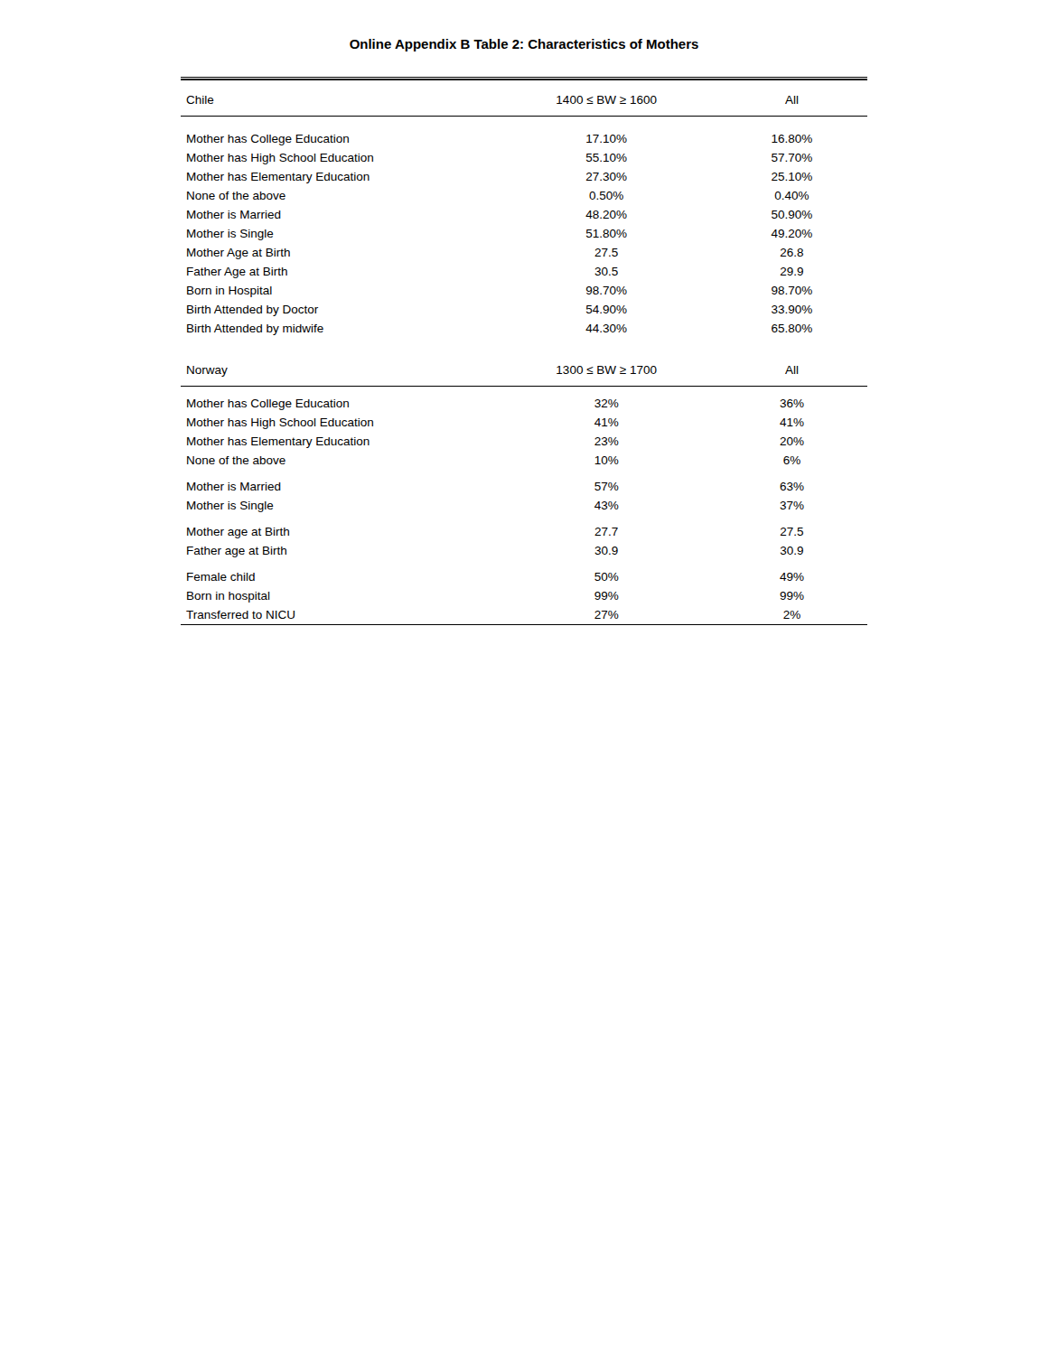Online Appendix B Table 2: Characteristics of Mothers
| Chile | 1400 ≤ BW ≥ 1600 | All |
| Mother has College Education | 17.10% | 16.80% |
| Mother has High School Education | 55.10% | 57.70% |
| Mother has Elementary Education | 27.30% | 25.10% |
| None of the above | 0.50% | 0.40% |
| Mother is Married | 48.20% | 50.90% |
| Mother is Single | 51.80% | 49.20% |
| Mother Age at Birth | 27.5 | 26.8 |
| Father Age at Birth | 30.5 | 29.9 |
| Born in Hospital | 98.70% | 98.70% |
| Birth Attended by Doctor | 54.90% | 33.90% |
| Birth Attended by midwife | 44.30% | 65.80% |
| Norway | 1300 ≤ BW ≥ 1700 | All |
| Mother has College Education | 32% | 36% |
| Mother has High School Education | 41% | 41% |
| Mother has Elementary Education | 23% | 20% |
| None of the above | 10% | 6% |
| Mother is Married | 57% | 63% |
| Mother is Single | 43% | 37% |
| Mother age at Birth | 27.7 | 27.5 |
| Father age at Birth | 30.9 | 30.9 |
| Female child | 50% | 49% |
| Born in hospital | 99% | 99% |
| Transferred to NICU | 27% | 2% |